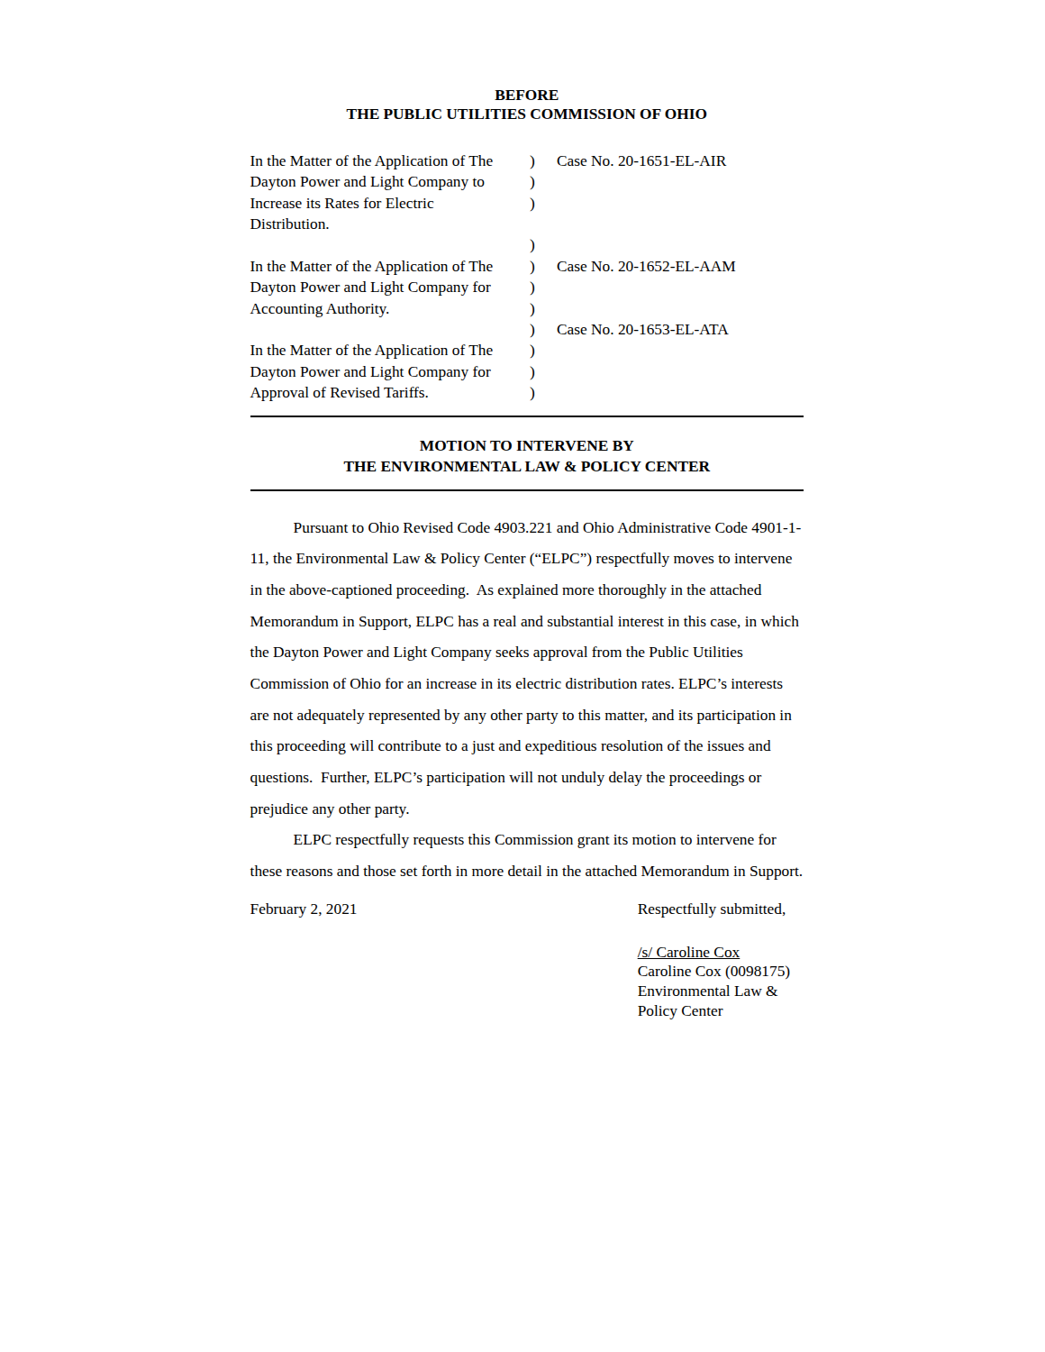BEFORE
THE PUBLIC UTILITIES COMMISSION OF OHIO
| In the Matter of the Application of The Dayton Power and Light Company to Increase its Rates for Electric Distribution. | ) ) ) | Case No. 20-1651-EL-AIR |
| | ) | |
| In the Matter of the Application of The Dayton Power and Light Company for Accounting Authority. | ) ) ) | Case No. 20-1652-EL-AAM |
| | ) | Case No. 20-1653-EL-ATA |
| In the Matter of the Application of The Dayton Power and Light Company for Approval of Revised Tariffs. | ) ) ) | |
MOTION TO INTERVENE BY
THE ENVIRONMENTAL LAW & POLICY CENTER
Pursuant to Ohio Revised Code 4903.221 and Ohio Administrative Code 4901-1-11, the Environmental Law & Policy Center (“ELPC”) respectfully moves to intervene in the above-captioned proceeding. As explained more thoroughly in the attached Memorandum in Support, ELPC has a real and substantial interest in this case, in which the Dayton Power and Light Company seeks approval from the Public Utilities Commission of Ohio for an increase in its electric distribution rates. ELPC’s interests are not adequately represented by any other party to this matter, and its participation in this proceeding will contribute to a just and expeditious resolution of the issues and questions. Further, ELPC’s participation will not unduly delay the proceedings or prejudice any other party.
ELPC respectfully requests this Commission grant its motion to intervene for these reasons and those set forth in more detail in the attached Memorandum in Support.
February 2, 2021
Respectfully submitted,
/s/ Caroline Cox
Caroline Cox (0098175)
Environmental Law & Policy Center